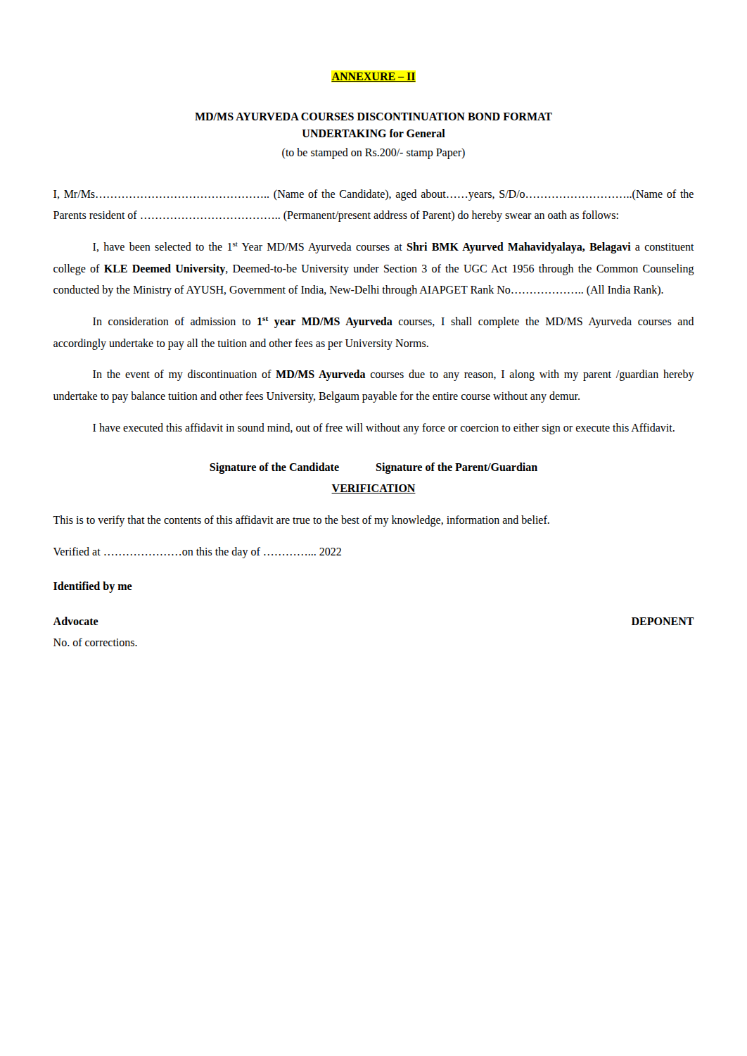ANNEXURE – II
MD/MS AYURVEDA COURSES DISCONTINUATION BOND FORMAT
UNDERTAKING for General
(to be stamped on Rs.200/- stamp Paper)
I, Mr/Ms……………………………………….. (Name of the Candidate), aged about……years, S/D/o………………………..(Name of the Parents resident of ……………………………….. (Permanent/present address of Parent) do hereby swear an oath as follows:
I, have been selected to the 1st Year MD/MS Ayurveda courses at Shri BMK Ayurved Mahavidyalaya, Belagavi a constituent college of KLE Deemed University, Deemed-to-be University under Section 3 of the UGC Act 1956 through the Common Counseling conducted by the Ministry of AYUSH, Government of India, New-Delhi through AIAPGET Rank No……………….. (All India Rank).
In consideration of admission to 1st year MD/MS Ayurveda courses, I shall complete the MD/MS Ayurveda courses and accordingly undertake to pay all the tuition and other fees as per University Norms.
In the event of my discontinuation of MD/MS Ayurveda courses due to any reason, I along with my parent /guardian hereby undertake to pay balance tuition and other fees University, Belgaum payable for the entire course without any demur.
I have executed this affidavit in sound mind, out of free will without any force or coercion to either sign or execute this Affidavit.
Signature of the Candidate Signature of the Parent/Guardian
VERIFICATION
This is to verify that the contents of this affidavit are true to the best of my knowledge, information and belief.
Verified at …………………on this the day of …………... 2022
Identified by me
Advocate DEPONENT
No. of corrections.